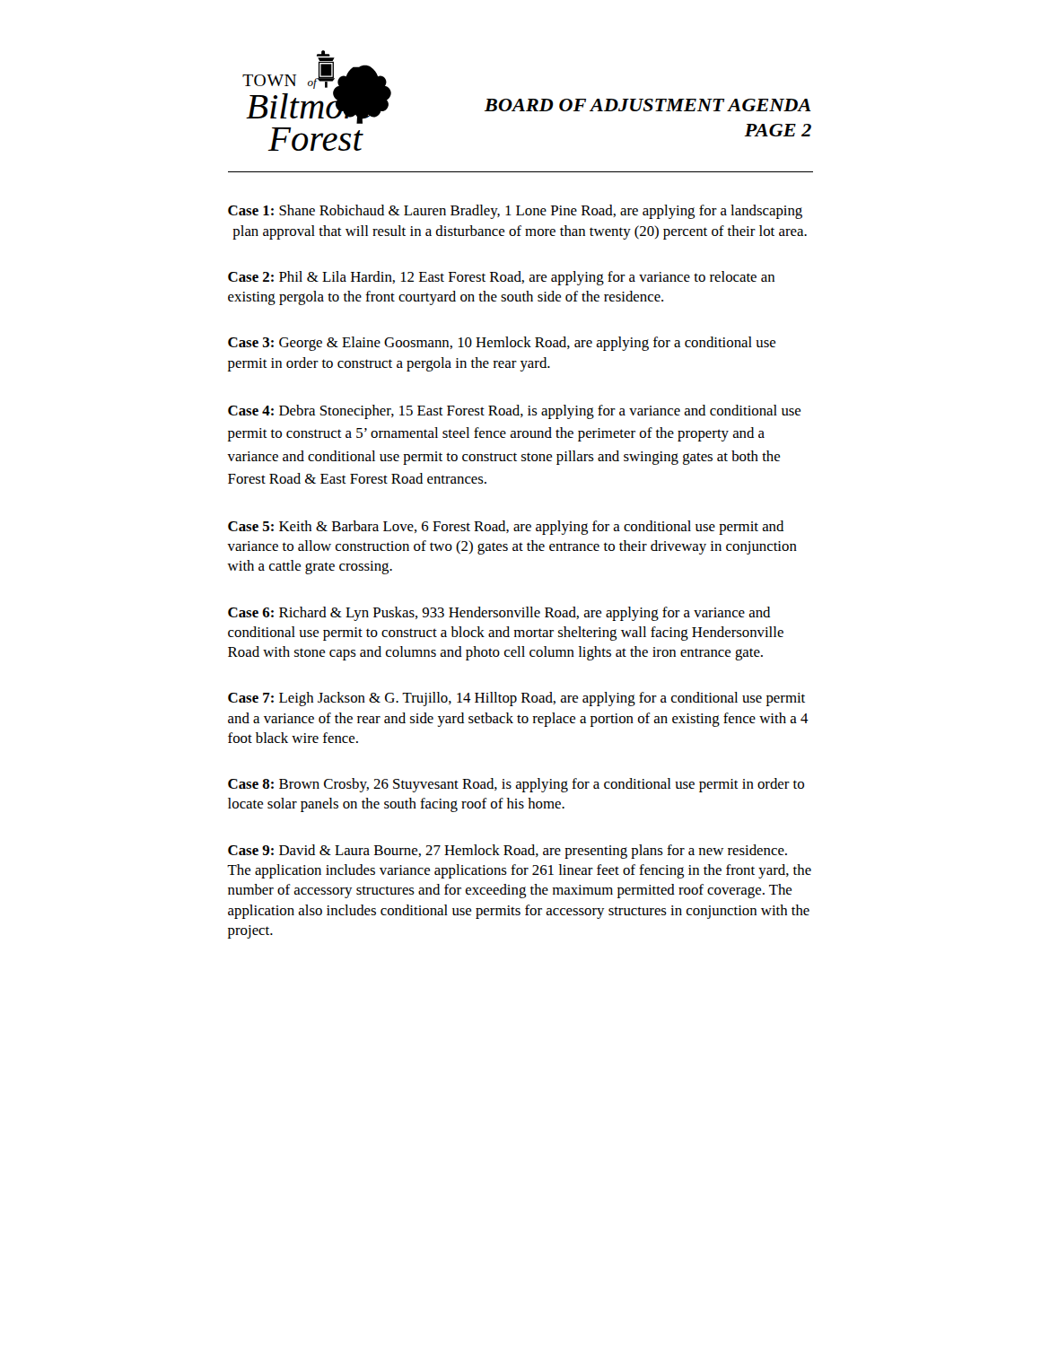TOWN of Biltmore Forest
BOARD OF ADJUSTMENT AGENDA
PAGE 2
Case 1: Shane Robichaud & Lauren Bradley, 1 Lone Pine Road, are applying for a landscaping plan approval that will result in a disturbance of more than twenty (20) percent of their lot area.
Case 2: Phil & Lila Hardin, 12 East Forest Road, are applying for a variance to relocate an existing pergola to the front courtyard on the south side of the residence.
Case 3: George & Elaine Goosmann, 10 Hemlock Road, are applying for a conditional use permit in order to construct a pergola in the rear yard.
Case 4: Debra Stonecipher, 15 East Forest Road, is applying for a variance and conditional use permit to construct a 5’ ornamental steel fence around the perimeter of the property and a variance and conditional use permit to construct stone pillars and swinging gates at both the Forest Road & East Forest Road entrances.
Case 5: Keith & Barbara Love, 6 Forest Road, are applying for a conditional use permit and variance to allow construction of two (2) gates at the entrance to their driveway in conjunction with a cattle grate crossing.
Case 6: Richard & Lyn Puskas, 933 Hendersonville Road, are applying for a variance and conditional use permit to construct a block and mortar sheltering wall facing Hendersonville Road with stone caps and columns and photo cell column lights at the iron entrance gate.
Case 7: Leigh Jackson & G. Trujillo, 14 Hilltop Road, are applying for a conditional use permit and a variance of the rear and side yard setback to replace a portion of an existing fence with a 4 foot black wire fence.
Case 8: Brown Crosby, 26 Stuyvesant Road, is applying for a conditional use permit in order to locate solar panels on the south facing roof of his home.
Case 9: David & Laura Bourne, 27 Hemlock Road, are presenting plans for a new residence. The application includes variance applications for 261 linear feet of fencing in the front yard, the number of accessory structures and for exceeding the maximum permitted roof coverage. The application also includes conditional use permits for accessory structures in conjunction with the project.